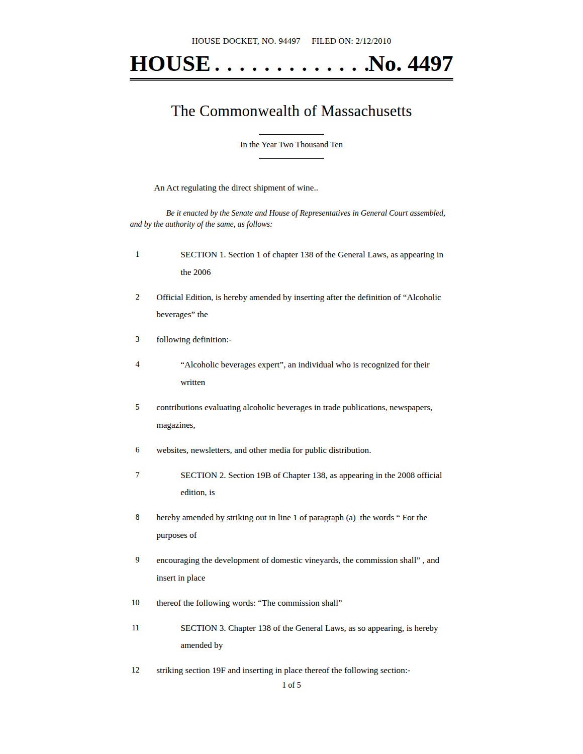HOUSE DOCKET, NO. 94497 FILED ON: 2/12/2010
HOUSE . . . . . . . . . . . . . . . . No. 4497
The Commonwealth of Massachusetts
In the Year Two Thousand Ten
An Act regulating the direct shipment of wine..
Be it enacted by the Senate and House of Representatives in General Court assembled, and by the authority of the same, as follows:
1
SECTION 1. Section 1 of chapter 138 of the General Laws, as appearing in the 2006
2
Official Edition, is hereby amended by inserting after the definition of “Alcoholic beverages” the
3
following definition:-
4
“Alcoholic beverages expert”, an individual who is recognized for their written
5
contributions evaluating alcoholic beverages in trade publications, newspapers, magazines,
6
websites, newsletters, and other media for public distribution.
7
SECTION 2. Section 19B of Chapter 138, as appearing in the 2008 official edition, is
8
hereby amended by striking out in line 1 of paragraph (a) the words “ For the purposes of
9
encouraging the development of domestic vineyards, the commission shall” , and insert in place
10
thereof the following words: “The commission shall”
11
SECTION 3. Chapter 138 of the General Laws, as so appearing, is hereby amended by
12
striking section 19F and inserting in place thereof the following section:-
1 of 5